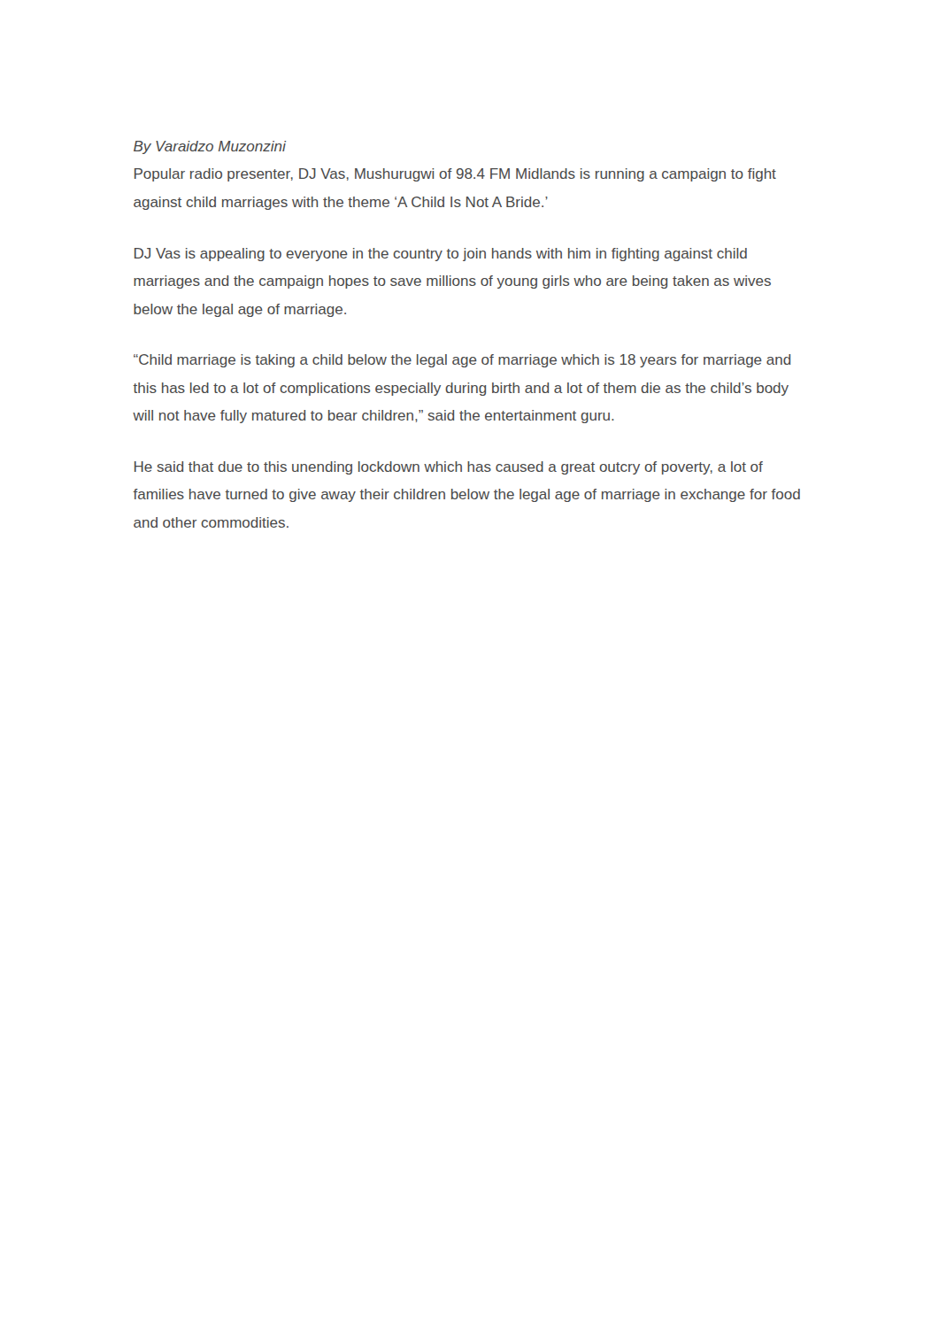By Varaidzo Muzonzini
Popular radio presenter, DJ Vas, Mushurugwi of 98.4 FM Midlands is running a campaign to fight against child marriages with the theme ‘A Child Is Not A Bride.’
DJ Vas is appealing to everyone in the country to join hands with him in fighting against child marriages and the campaign hopes to save millions of young girls who are being taken as wives below the legal age of marriage.
“Child marriage is taking a child below the legal age of marriage which is 18 years for marriage and this has led to a lot of complications especially during birth and a lot of them die as the child’s body will not have fully matured to bear children,” said the entertainment guru.
He said that due to this unending lockdown which has caused a great outcry of poverty, a lot of families have turned to give away their children below the legal age of marriage in exchange for food and other commodities.